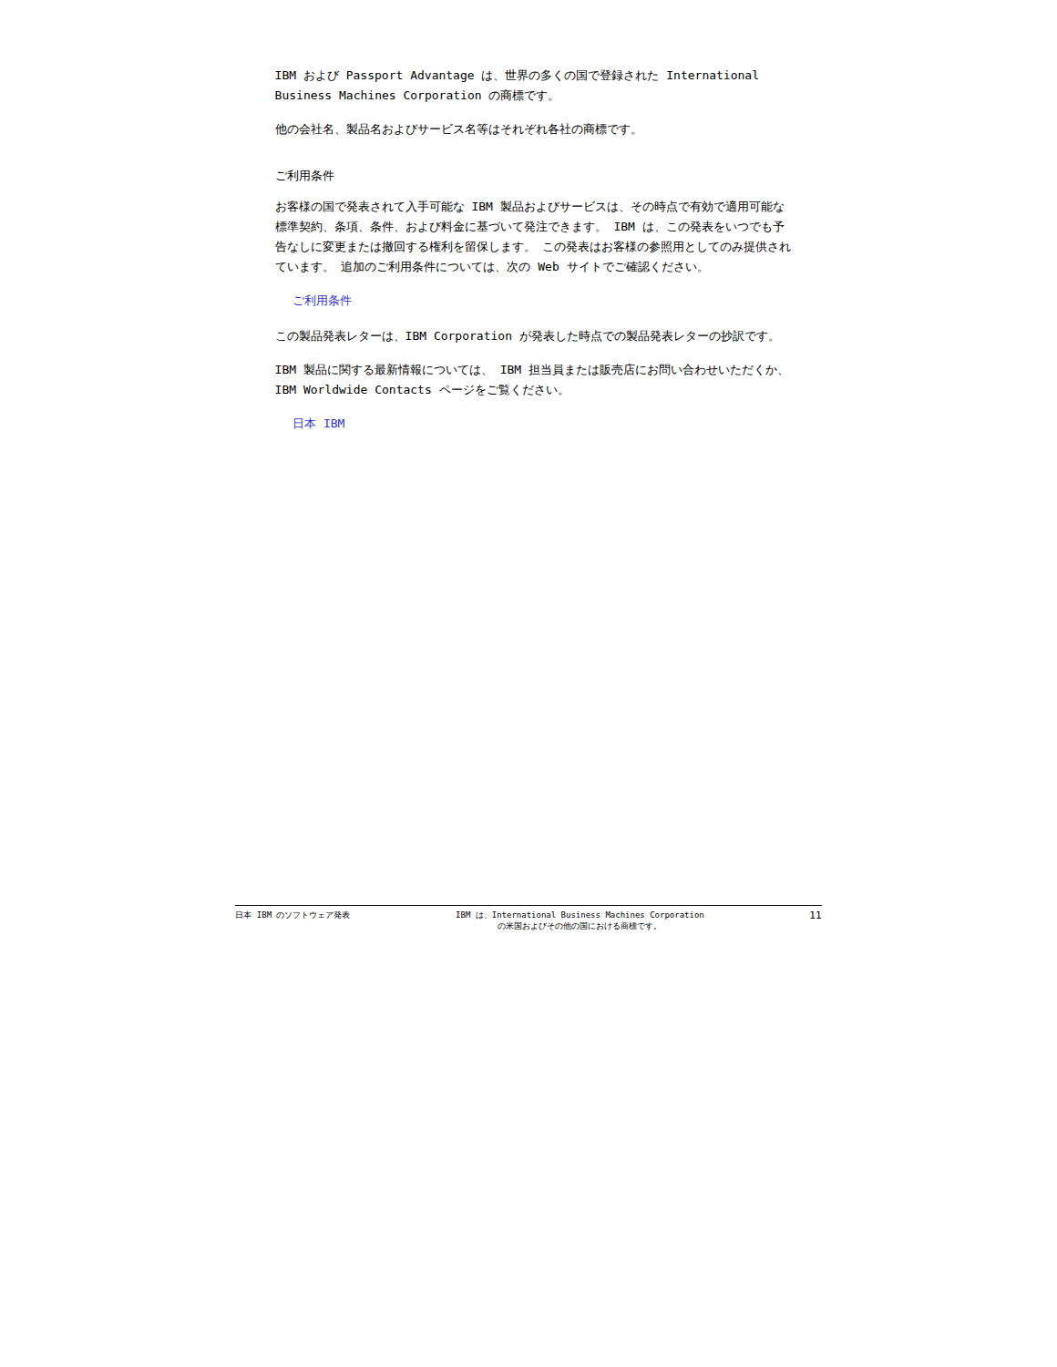IBM および Passport Advantage は、世界の多くの国で登録された International Business Machines Corporation の商標です。
他の会社名、製品名およびサービス名等はそれぞれ各社の商標です。
ご利用条件
お客様の国で発表されて入手可能な IBM 製品およびサービスは、その時点で有効で適用可能な標準契約、条項、条件、および料金に基づいて発注できます。 IBM は、この発表をいつでも予告なしに変更または撤回する権利を留保します。 この発表はお客様の参照用としてのみ提供されています。 追加のご利用条件については、次の Web サイトでご確認ください。
ご利用条件
この製品発表レターは、IBM Corporation が発表した時点での製品発表レターの抄訳です。
IBM 製品に関する最新情報については、 IBM 担当員または販売店にお問い合わせいただくか、 IBM Worldwide Contacts ページをご覧ください。
日本 IBM
日本 IBM のソフトウェア発表
IBM は、International Business Machines Corporation
の米国およびその他の国における商標です。
11